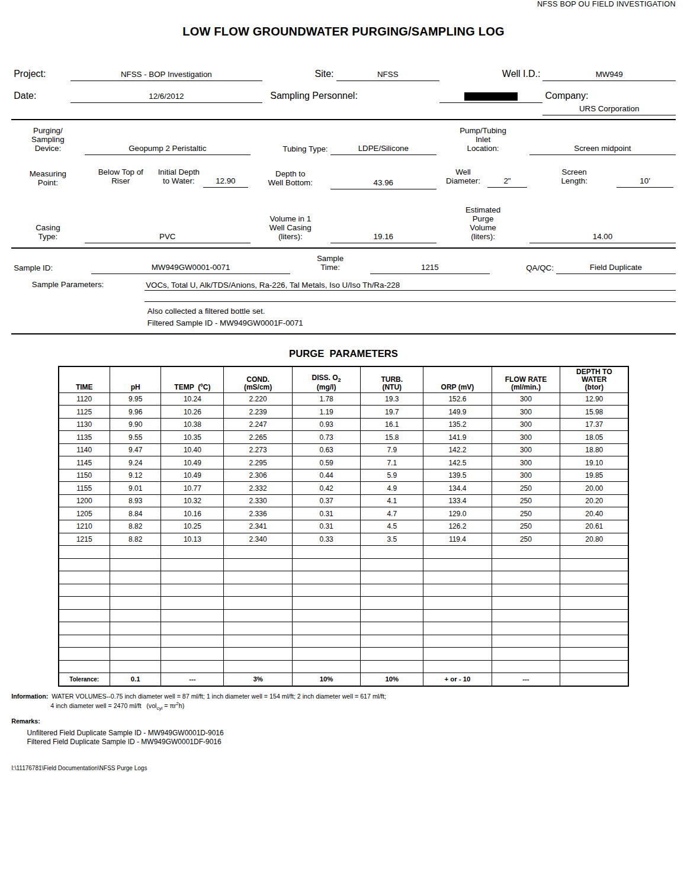NFSS BOP OU FIELD INVESTIGATION
LOW FLOW GROUNDWATER PURGING/SAMPLING LOG
| Project: | NFSS - BOP Investigation | Site: | NFSS | Well I.D.: | MW949 |
| Date: | 12/6/2012 | Sampling Personnel: | | Company: |
| | URS Corporation |
| Purging/ Sampling Device: | Geopump 2 Peristaltic | Tubing Type: | LDPE/Silicone | Pump/Tubing Inlet Location: | Screen midpoint |
| Measuring Point: | / Below Top of Riser / Initial Depth to Water: / 12.90 / | Depth to Well Bottom: | 43.96 | / Well Diameter: / 2" / | / Screen Length: / 10' / |
| Casing Type: | PVC | Volume in 1 Well Casing (liters): | 19.16 | Estimated Purge Volume (liters): | 14.00 |
| Sample ID: | MW949GW0001-0071 | Sample Time: | 1215 | QA/QC: | Field Duplicate |
| Sample Parameters: | VOCs, Total U, Alk/TDS/Anions, Ra-226, Tal Metals, Iso U/Iso Th/Ra-228 |
| | Also collected a filtered bottle set. |
| | Filtered Sample ID - MW949GW0001F-0071 |
PURGE PARAMETERS
| TIME | pH | TEMP (ºC) | COND. (mS/cm) | DISS. O 2 (mg/l) | TURB. (NTU) | ORP (mV) | FLOW RATE (ml/min.) | DEPTH TO WATER (btor) |
| --- | --- | --- | --- | --- | --- | --- | --- | --- |
| 1120 | 9.95 | 10.24 | 2.220 | 1.78 | 19.3 | 152.6 | 300 | 12.90 |
| 1125 | 9.96 | 10.26 | 2.239 | 1.19 | 19.7 | 149.9 | 300 | 15.98 |
| 1130 | 9.90 | 10.38 | 2.247 | 0.93 | 16.1 | 135.2 | 300 | 17.37 |
| 1135 | 9.55 | 10.35 | 2.265 | 0.73 | 15.8 | 141.9 | 300 | 18.05 |
| 1140 | 9.47 | 10.40 | 2.273 | 0.63 | 7.9 | 142.2 | 300 | 18.80 |
| 1145 | 9.24 | 10.49 | 2.295 | 0.59 | 7.1 | 142.5 | 300 | 19.10 |
| 1150 | 9.12 | 10.49 | 2.306 | 0.44 | 5.9 | 139.5 | 300 | 19.85 |
| 1155 | 9.01 | 10.77 | 2.332 | 0.42 | 4.9 | 134.4 | 250 | 20.00 |
| 1200 | 8.93 | 10.32 | 2.330 | 0.37 | 4.1 | 133.4 | 250 | 20.20 |
| 1205 | 8.84 | 10.16 | 2.336 | 0.31 | 4.7 | 129.0 | 250 | 20.40 |
| 1210 | 8.82 | 10.25 | 2.341 | 0.31 | 4.5 | 126.2 | 250 | 20.61 |
| 1215 | 8.82 | 10.13 | 2.340 | 0.33 | 3.5 | 119.4 | 250 | 20.80 |
| Tolerance: | 0.1 | --- | 3% | 10% | 10% | + or - 10 | --- | |
Information: WATER VOLUMES--0.75 inch diameter well = 87 ml/ft; 1 inch diameter well = 154 ml/ft; 2 inch diameter well = 617 ml/ft;
4 inch diameter well = 2470 ml/ft (volcyl = πr2h)
Remarks:
Unfiltered Field Duplicate Sample ID - MW949GW0001D-9016
Filtered Field Duplicate Sample ID - MW949GW0001DF-9016
I:\11176781\Field Documentation\NFSS Purge Logs